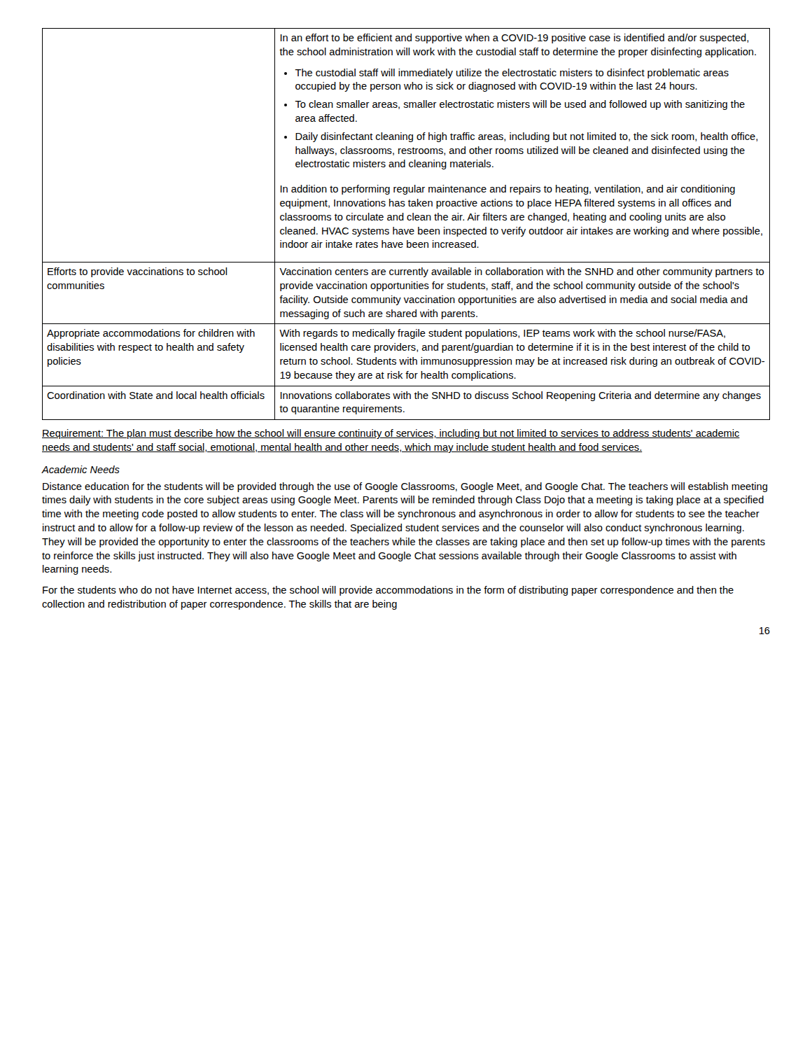| | In an effort to be efficient and supportive when a COVID-19 positive case is identified and/or suspected, the school administration will work with the custodial staff to determine the proper disinfecting application. The custodial staff will immediately utilize the electrostatic misters to disinfect problematic areas occupied by the person who is sick or diagnosed with COVID-19 within the last 24 hours. To clean smaller areas, smaller electrostatic misters will be used and followed up with sanitizing the area affected. Daily disinfectant cleaning of high traffic areas, including but not limited to, the sick room, health office, hallways, classrooms, restrooms, and other rooms utilized will be cleaned and disinfected using the electrostatic misters and cleaning materials. In addition to performing regular maintenance and repairs to heating, ventilation, and air conditioning equipment, Innovations has taken proactive actions to place HEPA filtered systems in all offices and classrooms to circulate and clean the air. Air filters are changed, heating and cooling units are also cleaned. HVAC systems have been inspected to verify outdoor air intakes are working and where possible, indoor air intake rates have been increased. |
| Efforts to provide vaccinations to school communities | Vaccination centers are currently available in collaboration with the SNHD and other community partners to provide vaccination opportunities for students, staff, and the school community outside of the school's facility. Outside community vaccination opportunities are also advertised in media and social media and messaging of such are shared with parents. |
| Appropriate accommodations for children with disabilities with respect to health and safety policies | With regards to medically fragile student populations, IEP teams work with the school nurse/FASA, licensed health care providers, and parent/guardian to determine if it is in the best interest of the child to return to school. Students with immunosuppression may be at increased risk during an outbreak of COVID-19 because they are at risk for health complications. |
| Coordination with State and local health officials | Innovations collaborates with the SNHD to discuss School Reopening Criteria and determine any changes to quarantine requirements. |
Requirement: The plan must describe how the school will ensure continuity of services, including but not limited to services to address students' academic needs and students' and staff social, emotional, mental health and other needs, which may include student health and food services.
Academic Needs
Distance education for the students will be provided through the use of Google Classrooms, Google Meet, and Google Chat. The teachers will establish meeting times daily with students in the core subject areas using Google Meet. Parents will be reminded through Class Dojo that a meeting is taking place at a specified time with the meeting code posted to allow students to enter. The class will be synchronous and asynchronous in order to allow for students to see the teacher instruct and to allow for a follow-up review of the lesson as needed. Specialized student services and the counselor will also conduct synchronous learning. They will be provided the opportunity to enter the classrooms of the teachers while the classes are taking place and then set up follow-up times with the parents to reinforce the skills just instructed. They will also have Google Meet and Google Chat sessions available through their Google Classrooms to assist with learning needs.
For the students who do not have Internet access, the school will provide accommodations in the form of distributing paper correspondence and then the collection and redistribution of paper correspondence. The skills that are being
16